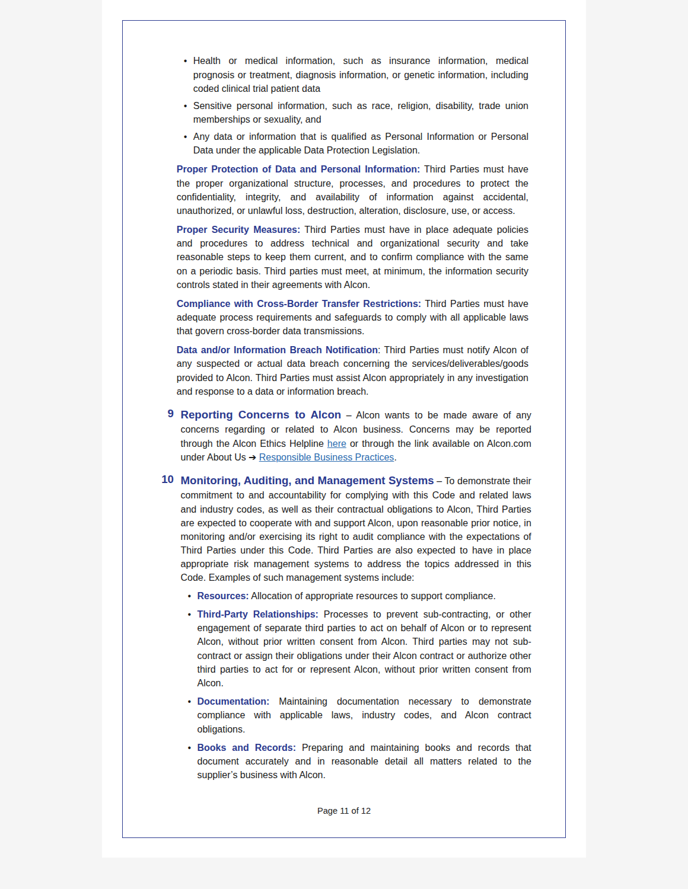Health or medical information, such as insurance information, medical prognosis or treatment, diagnosis information, or genetic information, including coded clinical trial patient data
Sensitive personal information, such as race, religion, disability, trade union memberships or sexuality, and
Any data or information that is qualified as Personal Information or Personal Data under the applicable Data Protection Legislation.
Proper Protection of Data and Personal Information: Third Parties must have the proper organizational structure, processes, and procedures to protect the confidentiality, integrity, and availability of information against accidental, unauthorized, or unlawful loss, destruction, alteration, disclosure, use, or access.
Proper Security Measures: Third Parties must have in place adequate policies and procedures to address technical and organizational security and take reasonable steps to keep them current, and to confirm compliance with the same on a periodic basis. Third parties must meet, at minimum, the information security controls stated in their agreements with Alcon.
Compliance with Cross-Border Transfer Restrictions: Third Parties must have adequate process requirements and safeguards to comply with all applicable laws that govern cross-border data transmissions.
Data and/or Information Breach Notification: Third Parties must notify Alcon of any suspected or actual data breach concerning the services/deliverables/goods provided to Alcon. Third Parties must assist Alcon appropriately in any investigation and response to a data or information breach.
9
Reporting Concerns to Alcon – Alcon wants to be made aware of any concerns regarding or related to Alcon business. Concerns may be reported through the Alcon Ethics Helpline here or through the link available on Alcon.com under About Us ➔ Responsible Business Practices.
10
Monitoring, Auditing, and Management Systems – To demonstrate their commitment to and accountability for complying with this Code and related laws and industry codes, as well as their contractual obligations to Alcon, Third Parties are expected to cooperate with and support Alcon, upon reasonable prior notice, in monitoring and/or exercising its right to audit compliance with the expectations of Third Parties under this Code. Third Parties are also expected to have in place appropriate risk management systems to address the topics addressed in this Code. Examples of such management systems include:
Resources: Allocation of appropriate resources to support compliance.
Third-Party Relationships: Processes to prevent sub-contracting, or other engagement of separate third parties to act on behalf of Alcon or to represent Alcon, without prior written consent from Alcon. Third parties may not sub-contract or assign their obligations under their Alcon contract or authorize other third parties to act for or represent Alcon, without prior written consent from Alcon.
Documentation: Maintaining documentation necessary to demonstrate compliance with applicable laws, industry codes, and Alcon contract obligations.
Books and Records: Preparing and maintaining books and records that document accurately and in reasonable detail all matters related to the supplier’s business with Alcon.
Page 11 of 12